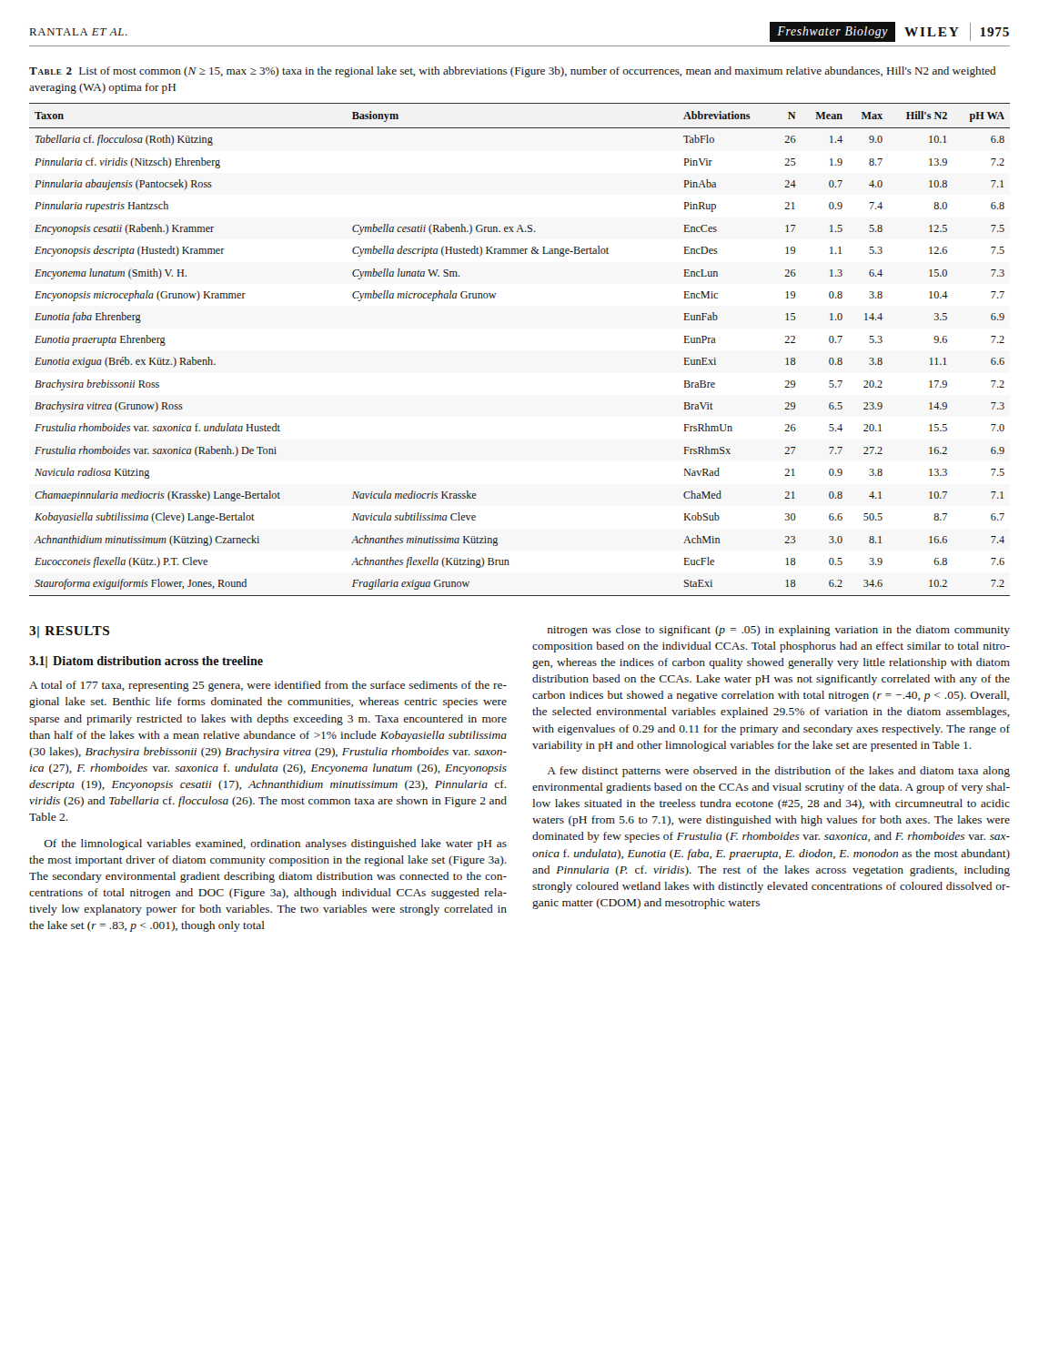Rantala et al.
Freshwater Biology WILEY 1975
Table 2 List of most common (N ≥ 15, max ≥ 3%) taxa in the regional lake set, with abbreviations (Figure 3b), number of occurrences, mean and maximum relative abundances, Hill's N2 and weighted averaging (WA) optima for pH
| Taxon | Basionym | Abbreviations | N | Mean | Max | Hill's N2 | pH WA |
| --- | --- | --- | --- | --- | --- | --- | --- |
| Tabellaria cf. flocculosa (Roth) Kützing | | TabFlo | 26 | 1.4 | 9.0 | 10.1 | 6.8 |
| Pinnularia cf. viridis (Nitzsch) Ehrenberg | | PinVir | 25 | 1.9 | 8.7 | 13.9 | 7.2 |
| Pinnularia abaujensis (Pantocsek) Ross | | PinAba | 24 | 0.7 | 4.0 | 10.8 | 7.1 |
| Pinnularia rupestris Hantzsch | | PinRup | 21 | 0.9 | 7.4 | 8.0 | 6.8 |
| Encyonopsis cesatii (Rabenh.) Krammer | Cymbella cesatii (Rabenh.) Grun. ex A.S. | EncCes | 17 | 1.5 | 5.8 | 12.5 | 7.5 |
| Encyonopsis descripta (Hustedt) Krammer | Cymbella descripta (Hustedt) Krammer & Lange-Bertalot | EncDes | 19 | 1.1 | 5.3 | 12.6 | 7.5 |
| Encyonema lunatum (Smith) V. H. | Cymbella lunata W. Sm. | EncLun | 26 | 1.3 | 6.4 | 15.0 | 7.3 |
| Encyonopsis microcephala (Grunow) Krammer | Cymbella microcephala Grunow | EncMic | 19 | 0.8 | 3.8 | 10.4 | 7.7 |
| Eunotia faba Ehrenberg | | EunFab | 15 | 1.0 | 14.4 | 3.5 | 6.9 |
| Eunotia praerupta Ehrenberg | | EunPra | 22 | 0.7 | 5.3 | 9.6 | 7.2 |
| Eunotia exigua (Bréb. ex Kütz.) Rabenh. | | EunExi | 18 | 0.8 | 3.8 | 11.1 | 6.6 |
| Brachysira brebissonii Ross | | BraBre | 29 | 5.7 | 20.2 | 17.9 | 7.2 |
| Brachysira vitrea (Grunow) Ross | | BraVit | 29 | 6.5 | 23.9 | 14.9 | 7.3 |
| Frustulia rhomboides var. saxonica f. undulata Hustedt | | FrsRhmUn | 26 | 5.4 | 20.1 | 15.5 | 7.0 |
| Frustulia rhomboides var. saxonica (Rabenh.) De Toni | | FrsRhmSx | 27 | 7.7 | 27.2 | 16.2 | 6.9 |
| Navicula radiosa Kützing | | NavRad | 21 | 0.9 | 3.8 | 13.3 | 7.5 |
| Chamaepinnularia mediocris (Krasske) Lange-Bertalot | Navicula mediocris Krasske | ChaMed | 21 | 0.8 | 4.1 | 10.7 | 7.1 |
| Kobayasiella subtilissima (Cleve) Lange-Bertalot | Navicula subtilissima Cleve | KobSub | 30 | 6.6 | 50.5 | 8.7 | 6.7 |
| Achnanthidium minutissimum (Kützing) Czarnecki | Achnanthes minutissima Kützing | AchMin | 23 | 3.0 | 8.1 | 16.6 | 7.4 |
| Eucocconeis flexella (Kütz.) P.T. Cleve | Achnanthes flexella (Kützing) Brun | EucFle | 18 | 0.5 | 3.9 | 6.8 | 7.6 |
| Stauroforma exiguiformis Flower, Jones, Round | Fragilaria exigua Grunow | StaExi | 18 | 6.2 | 34.6 | 10.2 | 7.2 |
3|RESULTS
3.1|Diatom distribution across the treeline
A total of 177 taxa, representing 25 genera, were identified from the surface sediments of the regional lake set. Benthic life forms dominated the communities, whereas centric species were sparse and primarily restricted to lakes with depths exceeding 3 m. Taxa encountered in more than half of the lakes with a mean relative abundance of >1% include Kobayasiella subtilissima (30 lakes), Brachysira brebissonii (29) Brachysira vitrea (29), Frustulia rhomboides var. saxonica (27), F. rhomboides var. saxonica f. undulata (26), Encyonema lunatum (26), Encyonopsis descripta (19), Encyonopsis cesatii (17), Achnanthidium minutissimum (23), Pinnularia cf. viridis (26) and Tabellaria cf. flocculosa (26). The most common taxa are shown in Figure 2 and Table 2.
Of the limnological variables examined, ordination analyses distinguished lake water pH as the most important driver of diatom community composition in the regional lake set (Figure 3a). The secondary environmental gradient describing diatom distribution was connected to the concentrations of total nitrogen and DOC (Figure 3a), although individual CCAs suggested relatively low explanatory power for both variables. The two variables were strongly correlated in the lake set (r = .83, p < .001), though only total
nitrogen was close to significant (p = .05) in explaining variation in the diatom community composition based on the individual CCAs. Total phosphorus had an effect similar to total nitrogen, whereas the indices of carbon quality showed generally very little relationship with diatom distribution based on the CCAs. Lake water pH was not significantly correlated with any of the carbon indices but showed a negative correlation with total nitrogen (r = −.40, p < .05). Overall, the selected environmental variables explained 29.5% of variation in the diatom assemblages, with eigenvalues of 0.29 and 0.11 for the primary and secondary axes respectively. The range of variability in pH and other limnological variables for the lake set are presented in Table 1.
A few distinct patterns were observed in the distribution of the lakes and diatom taxa along environmental gradients based on the CCAs and visual scrutiny of the data. A group of very shallow lakes situated in the treeless tundra ecotone (#25, 28 and 34), with circumneutral to acidic waters (pH from 5.6 to 7.1), were distinguished with high values for both axes. The lakes were dominated by few species of Frustulia (F. rhomboides var. saxonica, and F. rhomboides var. saxonica f. undulata), Eunotia (E. faba, E. praerupta, E. diodon, E. monodon as the most abundant) and Pinnularia (P. cf. viridis). The rest of the lakes across vegetation gradients, including strongly coloured wetland lakes with distinctly elevated concentrations of coloured dissolved organic matter (CDOM) and mesotrophic waters